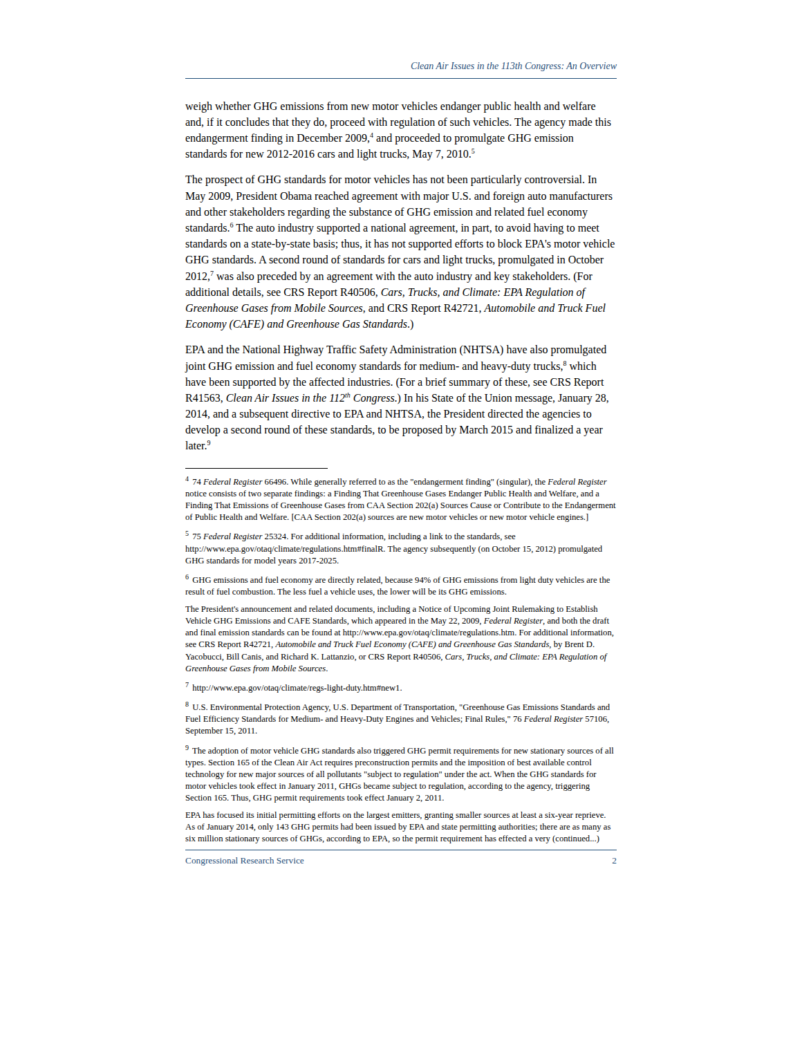Clean Air Issues in the 113th Congress: An Overview
weigh whether GHG emissions from new motor vehicles endanger public health and welfare and, if it concludes that they do, proceed with regulation of such vehicles. The agency made this endangerment finding in December 2009,4 and proceeded to promulgate GHG emission standards for new 2012-2016 cars and light trucks, May 7, 2010.5
The prospect of GHG standards for motor vehicles has not been particularly controversial. In May 2009, President Obama reached agreement with major U.S. and foreign auto manufacturers and other stakeholders regarding the substance of GHG emission and related fuel economy standards.6 The auto industry supported a national agreement, in part, to avoid having to meet standards on a state-by-state basis; thus, it has not supported efforts to block EPA's motor vehicle GHG standards. A second round of standards for cars and light trucks, promulgated in October 2012,7 was also preceded by an agreement with the auto industry and key stakeholders. (For additional details, see CRS Report R40506, Cars, Trucks, and Climate: EPA Regulation of Greenhouse Gases from Mobile Sources, and CRS Report R42721, Automobile and Truck Fuel Economy (CAFE) and Greenhouse Gas Standards.)
EPA and the National Highway Traffic Safety Administration (NHTSA) have also promulgated joint GHG emission and fuel economy standards for medium- and heavy-duty trucks,8 which have been supported by the affected industries. (For a brief summary of these, see CRS Report R41563, Clean Air Issues in the 112th Congress.) In his State of the Union message, January 28, 2014, and a subsequent directive to EPA and NHTSA, the President directed the agencies to develop a second round of these standards, to be proposed by March 2015 and finalized a year later.9
4 74 Federal Register 66496. While generally referred to as the "endangerment finding" (singular), the Federal Register notice consists of two separate findings: a Finding That Greenhouse Gases Endanger Public Health and Welfare, and a Finding That Emissions of Greenhouse Gases from CAA Section 202(a) Sources Cause or Contribute to the Endangerment of Public Health and Welfare. [CAA Section 202(a) sources are new motor vehicles or new motor vehicle engines.]
5 75 Federal Register 25324. For additional information, including a link to the standards, see http://www.epa.gov/otaq/climate/regulations.htm#finalR. The agency subsequently (on October 15, 2012) promulgated GHG standards for model years 2017-2025.
6 GHG emissions and fuel economy are directly related, because 94% of GHG emissions from light duty vehicles are the result of fuel combustion. The less fuel a vehicle uses, the lower will be its GHG emissions.
The President's announcement and related documents, including a Notice of Upcoming Joint Rulemaking to Establish Vehicle GHG Emissions and CAFE Standards, which appeared in the May 22, 2009, Federal Register, and both the draft and final emission standards can be found at http://www.epa.gov/otaq/climate/regulations.htm. For additional information, see CRS Report R42721, Automobile and Truck Fuel Economy (CAFE) and Greenhouse Gas Standards, by Brent D. Yacobucci, Bill Canis, and Richard K. Lattanzio, or CRS Report R40506, Cars, Trucks, and Climate: EPA Regulation of Greenhouse Gases from Mobile Sources.
7 http://www.epa.gov/otaq/climate/regs-light-duty.htm#new1.
8 U.S. Environmental Protection Agency, U.S. Department of Transportation, "Greenhouse Gas Emissions Standards and Fuel Efficiency Standards for Medium- and Heavy-Duty Engines and Vehicles; Final Rules," 76 Federal Register 57106, September 15, 2011.
9 The adoption of motor vehicle GHG standards also triggered GHG permit requirements for new stationary sources of all types. Section 165 of the Clean Air Act requires preconstruction permits and the imposition of best available control technology for new major sources of all pollutants "subject to regulation" under the act. When the GHG standards for motor vehicles took effect in January 2011, GHGs became subject to regulation, according to the agency, triggering Section 165. Thus, GHG permit requirements took effect January 2, 2011.
EPA has focused its initial permitting efforts on the largest emitters, granting smaller sources at least a six-year reprieve. As of January 2014, only 143 GHG permits had been issued by EPA and state permitting authorities; there are as many as six million stationary sources of GHGs, according to EPA, so the permit requirement has effected a very (continued...)
Congressional Research Service 2